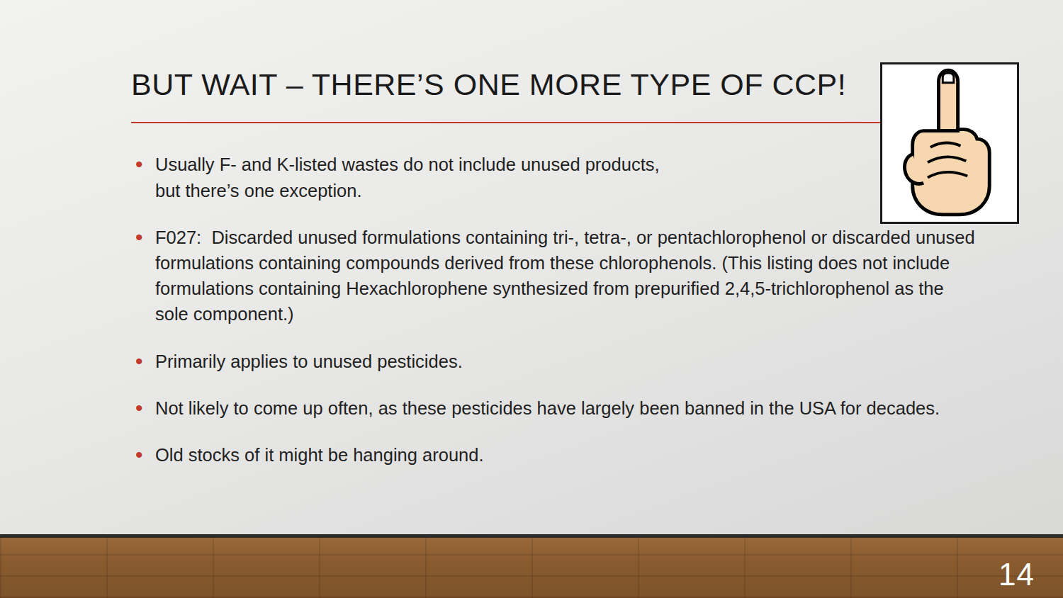But Wait – There’s One More Type of CCP!
Usually F- and K-listed wastes do not include unused products,
but there’s one exception.
F027: Discarded unused formulations containing tri-, tetra-, or pentachlorophenol or discarded unused formulations containing compounds derived from these chlorophenols. (This listing does not include formulations containing Hexachlorophene synthesized from prepurified 2,4,5-trichlorophenol as the sole component.)
Primarily applies to unused pesticides.
Not likely to come up often, as these pesticides have largely been banned in the USA for decades.
Old stocks of it might be hanging around.
14